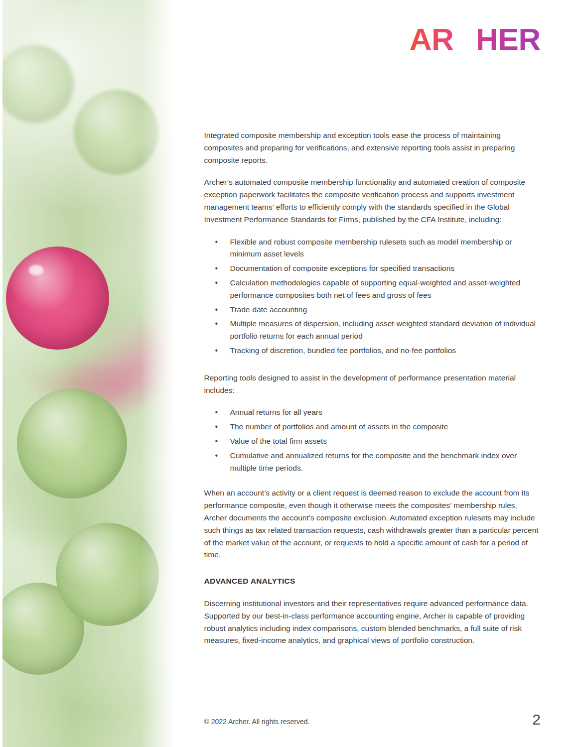ARCHER
Integrated composite membership and exception tools ease the process of maintaining composites and preparing for verifications, and extensive reporting tools assist in preparing composite reports.
Archer’s automated composite membership functionality and automated creation of composite exception paperwork facilitates the composite verification process and supports investment management teams’ efforts to efficiently comply with the standards specified in the Global Investment Performance Standards for Firms, published by the CFA Institute, including:
Flexible and robust composite membership rulesets such as model membership or minimum asset levels
Documentation of composite exceptions for specified transactions
Calculation methodologies capable of supporting equal-weighted and asset-weighted performance composites both net of fees and gross of fees
Trade-date accounting
Multiple measures of dispersion, including asset-weighted standard deviation of individual portfolio returns for each annual period
Tracking of discretion, bundled fee portfolios, and no-fee portfolios
Reporting tools designed to assist in the development of performance presentation material includes:
Annual returns for all years
The number of portfolios and amount of assets in the composite
Value of the total firm assets
Cumulative and annualized returns for the composite and the benchmark index over multiple time periods.
When an account’s activity or a client request is deemed reason to exclude the account from its performance composite, even though it otherwise meets the composites’ membership rules, Archer documents the account’s composite exclusion. Automated exception rulesets may include such things as tax related transaction requests, cash withdrawals greater than a particular percent of the market value of the account, or requests to hold a specific amount of cash for a period of time.
ADVANCED ANALYTICS
Discerning institutional investors and their representatives require advanced performance data. Supported by our best-in-class performance accounting engine, Archer is capable of providing robust analytics including index comparisons, custom blended benchmarks, a full suite of risk measures, fixed-income analytics, and graphical views of portfolio construction.
© 2022 Archer. All rights reserved.
2